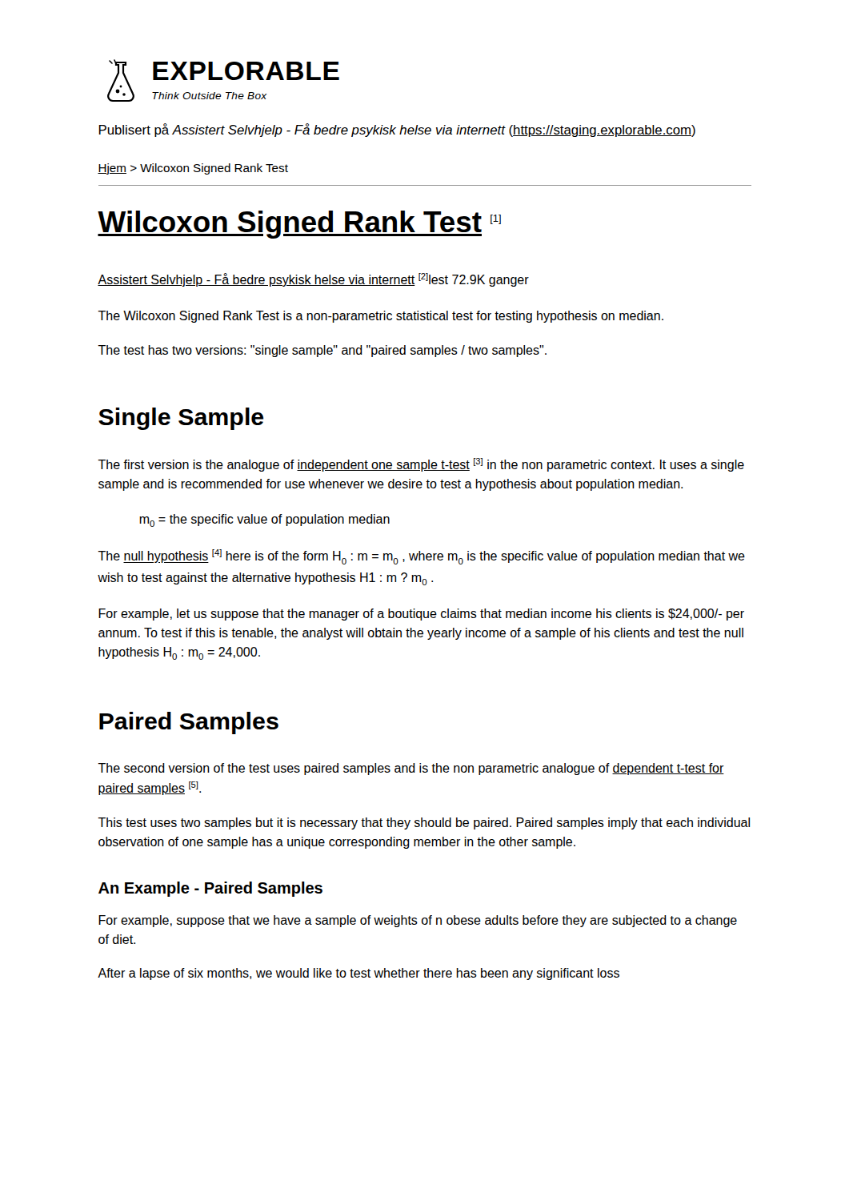EXPLORABLE
Think Outside The Box
Publisert på Assistert Selvhjelp - Få bedre psykisk helse via internett (https://staging.explorable.com)
Hjem > Wilcoxon Signed Rank Test
Wilcoxon Signed Rank Test [1]
Assistert Selvhjelp - Få bedre psykisk helse via internett [2]lest 72.9K ganger
The Wilcoxon Signed Rank Test is a non-parametric statistical test for testing hypothesis on median.
The test has two versions: "single sample" and "paired samples / two samples".
Single Sample
The first version is the analogue of independent one sample t-test [3] in the non parametric context. It uses a single sample and is recommended for use whenever we desire to test a hypothesis about population median.
m0 = the specific value of population median
The null hypothesis [4] here is of the form H0 : m = m0 , where m0 is the specific value of population median that we wish to test against the alternative hypothesis H1 : m ? m0 .
For example, let us suppose that the manager of a boutique claims that median income his clients is $24,000/- per annum. To test if this is tenable, the analyst will obtain the yearly income of a sample of his clients and test the null hypothesis H0 : m0 = 24,000.
Paired Samples
The second version of the test uses paired samples and is the non parametric analogue of dependent t-test for paired samples [5].
This test uses two samples but it is necessary that they should be paired. Paired samples imply that each individual observation of one sample has a unique corresponding member in the other sample.
An Example - Paired Samples
For example, suppose that we have a sample of weights of n obese adults before they are subjected to a change of diet.
After a lapse of six months, we would like to test whether there has been any significant loss